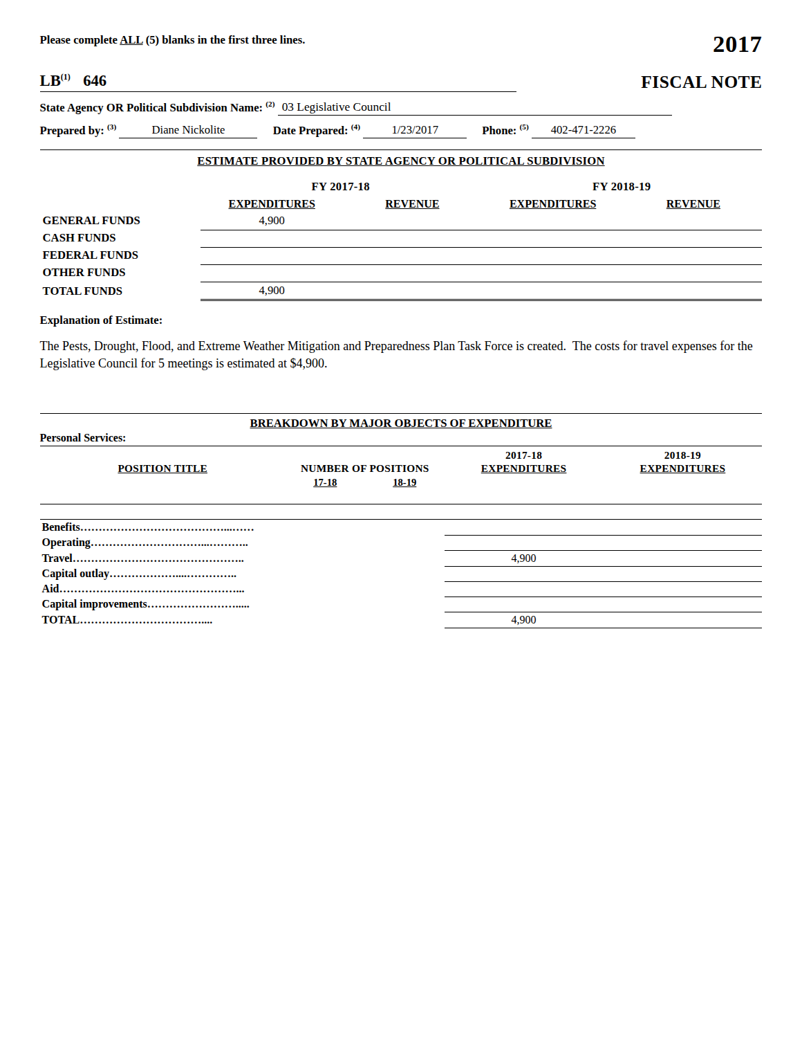2017
Please complete ALL (5) blanks in the first three lines.
LB(1) 646 FISCAL NOTE
State Agency OR Political Subdivision Name: (2) 03 Legislative Council
Prepared by: (3) Diane Nickolite Date Prepared: (4) 1/23/2017 Phone: (5) 402-471-2226
ESTIMATE PROVIDED BY STATE AGENCY OR POLITICAL SUBDIVISION
| | FY 2017-18 | FY 2018-19 |
| | EXPENDITURES | REVENUE | EXPENDITURES | REVENUE |
| GENERAL FUNDS | 4,900 | | | |
| CASH FUNDS | | | | |
| FEDERAL FUNDS | | | | |
| OTHER FUNDS | | | | |
| TOTAL FUNDS | 4,900 | | | |
Explanation of Estimate:
The Pests, Drought, Flood, and Extreme Weather Mitigation and Preparedness Plan Task Force is created. The costs for travel expenses for the Legislative Council for 5 meetings is estimated at $4,900.
BREAKDOWN BY MAJOR OBJECTS OF EXPENDITURE
Personal Services:
| POSITION TITLE | NUMBER OF POSITIONS | 2017-18 EXPENDITURES | 2018-19 EXPENDITURES |
| | 17-18 | 18-19 | | |
| Benefits…………………………………...…… | | | | |
| Operating…………………………...……….. | | | | |
| Travel……………………………………….. | | | 4,900 | |
| Capital outlay………………....………….. | | | | |
| Aid…………………………………………... | | | | |
| Capital improvements……………………..... | | | | |
| TOTAL…………………………….... | | | 4,900 | |